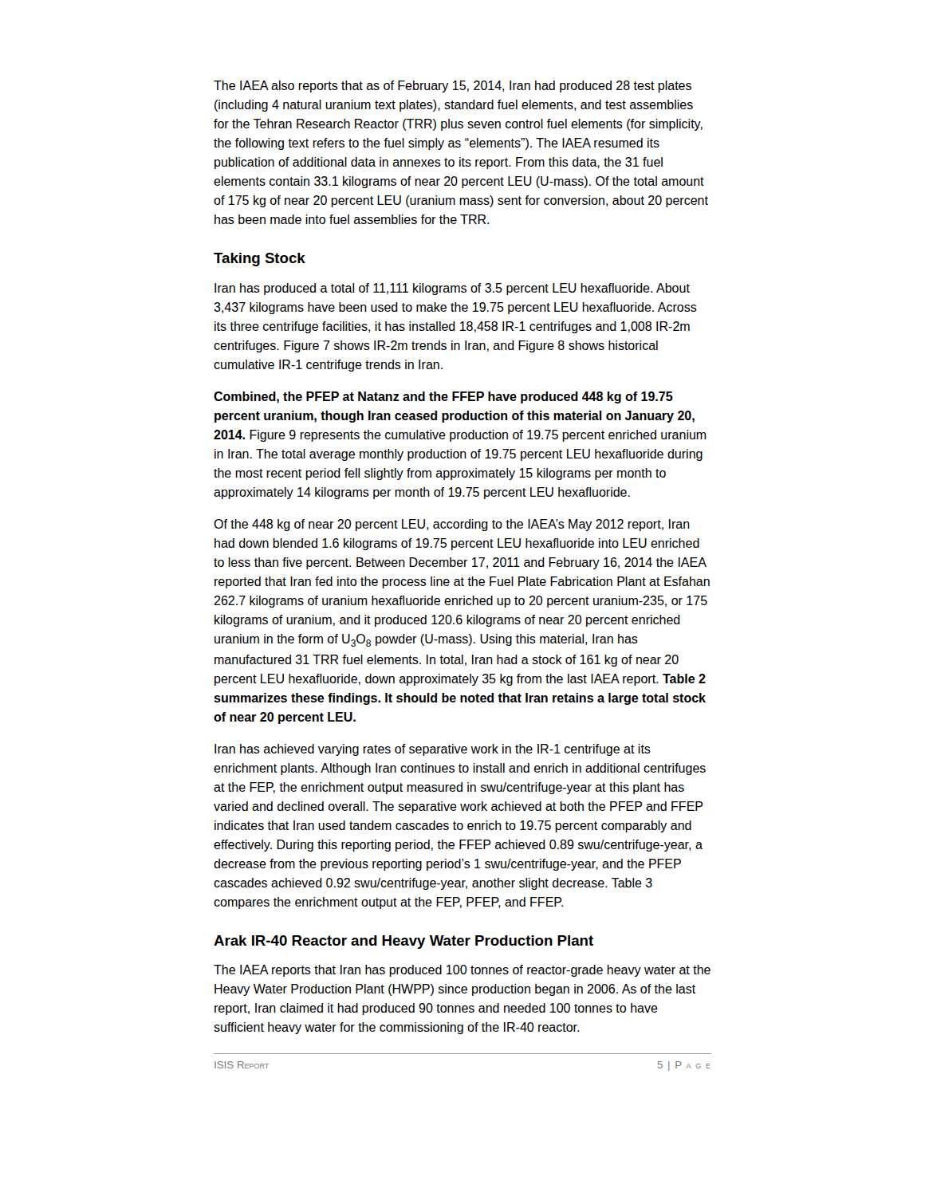The IAEA also reports that as of February 15, 2014, Iran had produced 28 test plates (including 4 natural uranium text plates), standard fuel elements, and test assemblies for the Tehran Research Reactor (TRR) plus seven control fuel elements (for simplicity, the following text refers to the fuel simply as “elements”). The IAEA resumed its publication of additional data in annexes to its report. From this data, the 31 fuel elements contain 33.1 kilograms of near 20 percent LEU (U-mass). Of the total amount of 175 kg of near 20 percent LEU (uranium mass) sent for conversion, about 20 percent has been made into fuel assemblies for the TRR.
Taking Stock
Iran has produced a total of 11,111 kilograms of 3.5 percent LEU hexafluoride. About 3,437 kilograms have been used to make the 19.75 percent LEU hexafluoride. Across its three centrifuge facilities, it has installed 18,458 IR-1 centrifuges and 1,008 IR-2m centrifuges. Figure 7 shows IR-2m trends in Iran, and Figure 8 shows historical cumulative IR-1 centrifuge trends in Iran.
Combined, the PFEP at Natanz and the FFEP have produced 448 kg of 19.75 percent uranium, though Iran ceased production of this material on January 20, 2014. Figure 9 represents the cumulative production of 19.75 percent enriched uranium in Iran. The total average monthly production of 19.75 percent LEU hexafluoride during the most recent period fell slightly from approximately 15 kilograms per month to approximately 14 kilograms per month of 19.75 percent LEU hexafluoride.
Of the 448 kg of near 20 percent LEU, according to the IAEA’s May 2012 report, Iran had down blended 1.6 kilograms of 19.75 percent LEU hexafluoride into LEU enriched to less than five percent. Between December 17, 2011 and February 16, 2014 the IAEA reported that Iran fed into the process line at the Fuel Plate Fabrication Plant at Esfahan 262.7 kilograms of uranium hexafluoride enriched up to 20 percent uranium-235, or 175 kilograms of uranium, and it produced 120.6 kilograms of near 20 percent enriched uranium in the form of U3O8 powder (U-mass). Using this material, Iran has manufactured 31 TRR fuel elements. In total, Iran had a stock of 161 kg of near 20 percent LEU hexafluoride, down approximately 35 kg from the last IAEA report. Table 2 summarizes these findings. It should be noted that Iran retains a large total stock of near 20 percent LEU.
Iran has achieved varying rates of separative work in the IR-1 centrifuge at its enrichment plants. Although Iran continues to install and enrich in additional centrifuges at the FEP, the enrichment output measured in swu/centrifuge-year at this plant has varied and declined overall. The separative work achieved at both the PFEP and FFEP indicates that Iran used tandem cascades to enrich to 19.75 percent comparably and effectively. During this reporting period, the FFEP achieved 0.89 swu/centrifuge-year, a decrease from the previous reporting period’s 1 swu/centrifuge-year, and the PFEP cascades achieved 0.92 swu/centrifuge-year, another slight decrease. Table 3 compares the enrichment output at the FEP, PFEP, and FFEP.
Arak IR-40 Reactor and Heavy Water Production Plant
The IAEA reports that Iran has produced 100 tonnes of reactor-grade heavy water at the Heavy Water Production Plant (HWPP) since production began in 2006. As of the last report, Iran claimed it had produced 90 tonnes and needed 100 tonnes to have sufficient heavy water for the commissioning of the IR-40 reactor.
ISIS Report 5 | P a g e